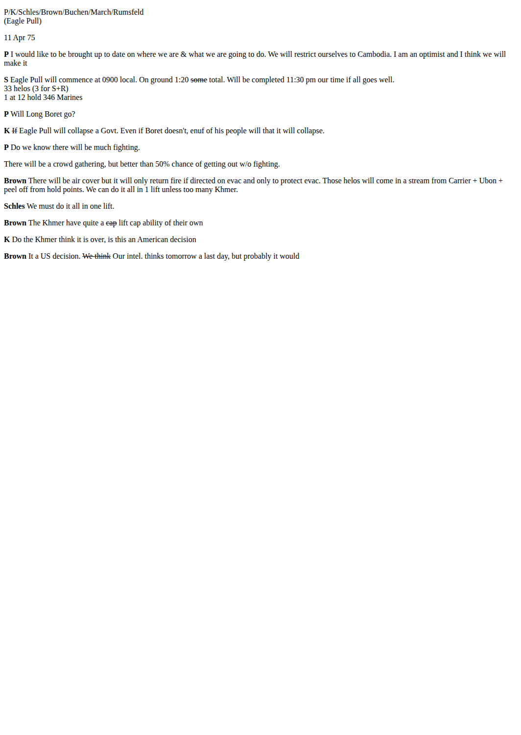P/K/Schles/Brown/Buchen/March/Rumsfeld
(Eagle Pull)
11 Apr 75
P I would like to be brought up to date on where we are & what we are going to do. We will restrict ourselves to Cambodia. I am an optimist and I think we will make it
S Eagle Pull will commence at 0900 local. On ground 1:20 some total. Will be completed 11:30 pm our time if all goes well.
33 helos (3 for S+R)
1 at 12 hold 346 Marines
P Will Long Boret go?
K If Eagle Pull will collapse a Govt. Even if Boret doesn't, enuf of his people will that it will collapse.
P Do we know there will be much fighting.
There will be a crowd gathering, but better than 50% chance of getting out w/o fighting.
Brown There will be air cover but it will only return fire if directed on evac and only to protect evac. Those helos will come in a stream from Carrier + Ubon + peel off from hold points. We can do it all in 1 lift unless too many Khmer.
Schles We must do it all in one lift.
Brown The Khmer have quite a cap lift cap ability of their own
K Do the Khmer think it is over, is this an American decision
Brown It a US decision. We think Our intel. thinks tomorrow a last day, but probably it would